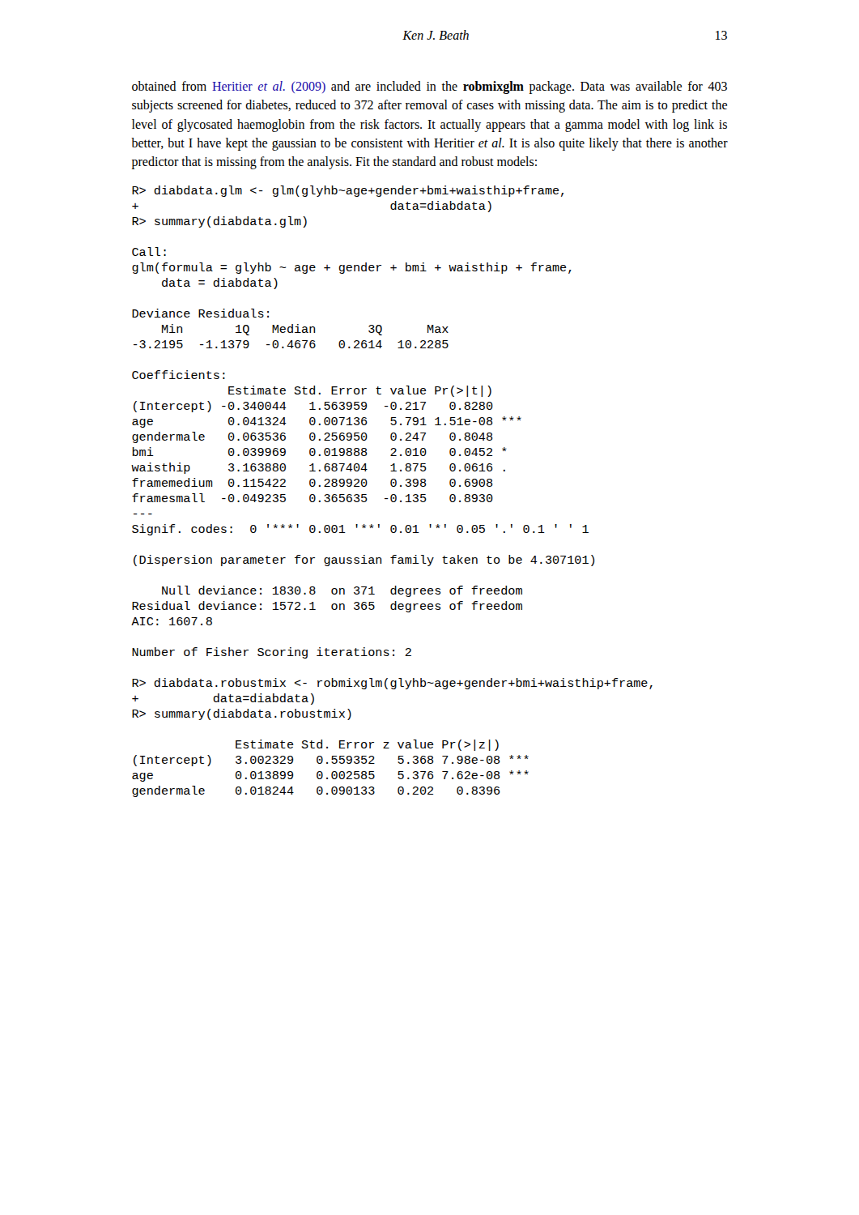Ken J. Beath 13
obtained from Heritier et al. (2009) and are included in the robmixglm package. Data was available for 403 subjects screened for diabetes, reduced to 372 after removal of cases with missing data. The aim is to predict the level of glycosated haemoglobin from the risk factors. It actually appears that a gamma model with log link is better, but I have kept the gaussian to be consistent with Heritier et al. It is also quite likely that there is another predictor that is missing from the analysis. Fit the standard and robust models:
R> diabdata.glm <- glm(glyhb~age+gender+bmi+waisthip+frame,
+                                  data=diabdata)
R> summary(diabdata.glm)

Call:
glm(formula = glyhb ~ age + gender + bmi + waisthip + frame,
    data = diabdata)

Deviance Residuals:
    Min       1Q   Median       3Q      Max
-3.2195  -1.1379  -0.4676   0.2614  10.2285

Coefficients:
             Estimate Std. Error t value Pr(>|t|)
(Intercept) -0.340044   1.563959  -0.217   0.8280
age          0.041324   0.007136   5.791 1.51e-08 ***
gendermale   0.063536   0.256950   0.247   0.8048
bmi          0.039969   0.019888   2.010   0.0452 *
waisthip     3.163880   1.687404   1.875   0.0616 .
framemedium  0.115422   0.289920   0.398   0.6908
framesmall  -0.049235   0.365635  -0.135   0.8930
---
Signif. codes:  0 '***' 0.001 '**' 0.01 '*' 0.05 '.' 0.1 ' ' 1

(Dispersion parameter for gaussian family taken to be 4.307101)

    Null deviance: 1830.8  on 371  degrees of freedom
Residual deviance: 1572.1  on 365  degrees of freedom
AIC: 1607.8

Number of Fisher Scoring iterations: 2

R> diabdata.robustmix <- robmixglm(glyhb~age+gender+bmi+waisthip+frame,
+          data=diabdata)
R> summary(diabdata.robustmix)

              Estimate Std. Error z value Pr(>|z|)
(Intercept)   3.002329   0.559352   5.368 7.98e-08 ***
age           0.013899   0.002585   5.376 7.62e-08 ***
gendermale    0.018244   0.090133   0.202   0.8396